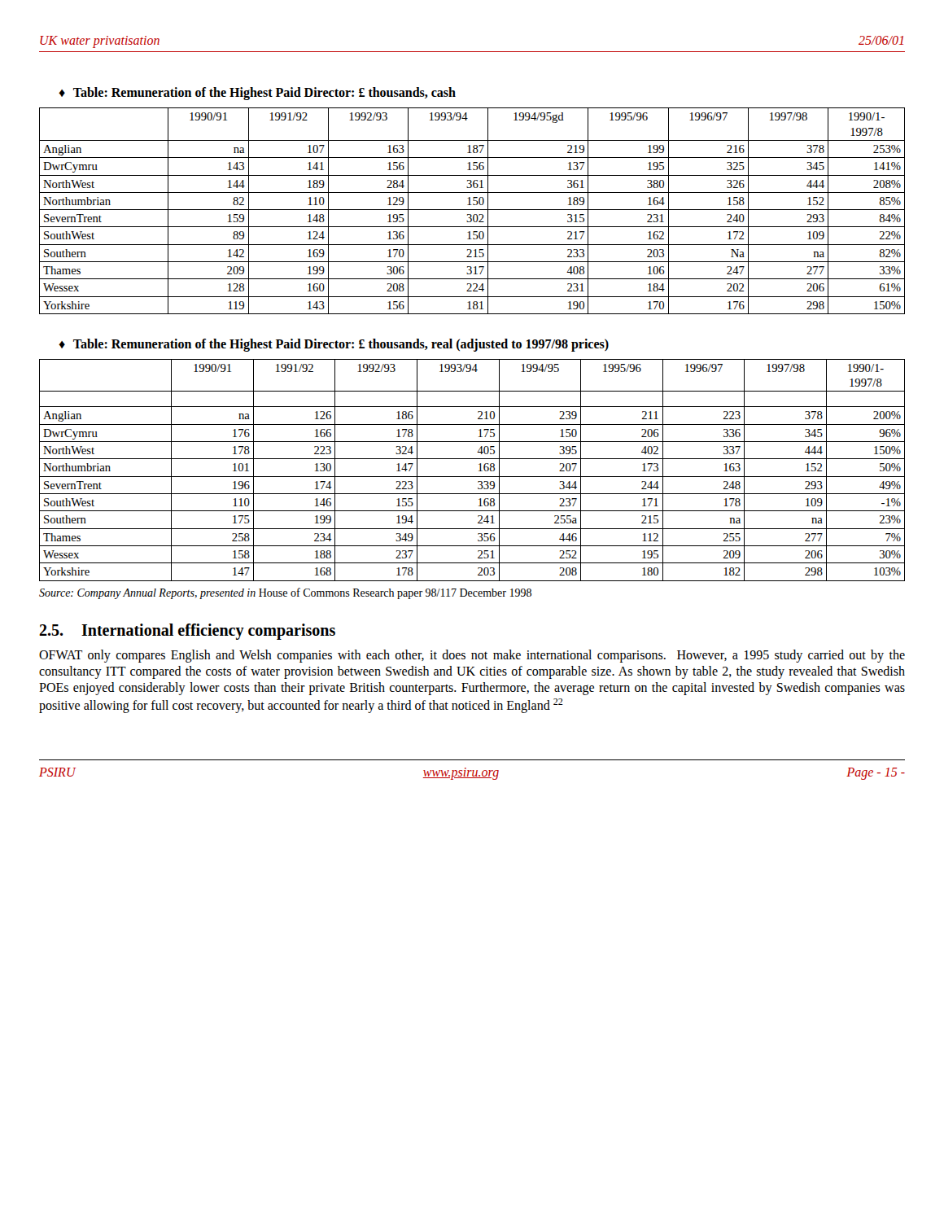UK water privatisation 25/06/01
♦Table: Remuneration of the Highest Paid Director: £ thousands, cash
| | 1990/91 | 1991/92 | 1992/93 | 1993/94 | 1994/95gd | 1995/96 | 1996/97 | 1997/98 | 1990/1- 1997/8 |
| --- | --- | --- | --- | --- | --- | --- | --- | --- | --- |
| Anglian | na | 107 | 163 | 187 | 219 | 199 | 216 | 378 | 253% |
| DwrCymru | 143 | 141 | 156 | 156 | 137 | 195 | 325 | 345 | 141% |
| NorthWest | 144 | 189 | 284 | 361 | 361 | 380 | 326 | 444 | 208% |
| Northumbrian | 82 | 110 | 129 | 150 | 189 | 164 | 158 | 152 | 85% |
| SevernTrent | 159 | 148 | 195 | 302 | 315 | 231 | 240 | 293 | 84% |
| SouthWest | 89 | 124 | 136 | 150 | 217 | 162 | 172 | 109 | 22% |
| Southern | 142 | 169 | 170 | 215 | 233 | 203 | Na | na | 82% |
| Thames | 209 | 199 | 306 | 317 | 408 | 106 | 247 | 277 | 33% |
| Wessex | 128 | 160 | 208 | 224 | 231 | 184 | 202 | 206 | 61% |
| Yorkshire | 119 | 143 | 156 | 181 | 190 | 170 | 176 | 298 | 150% |
♦Table: Remuneration of the Highest Paid Director: £ thousands, real (adjusted to 1997/98 prices)
| | 1990/91 | 1991/92 | 1992/93 | 1993/94 | 1994/95 | 1995/96 | 1996/97 | 1997/98 | 1990/1- 1997/8 |
| --- | --- | --- | --- | --- | --- | --- | --- | --- | --- |
| Anglian | na | 126 | 186 | 210 | 239 | 211 | 223 | 378 | 200% |
| DwrCymru | 176 | 166 | 178 | 175 | 150 | 206 | 336 | 345 | 96% |
| NorthWest | 178 | 223 | 324 | 405 | 395 | 402 | 337 | 444 | 150% |
| Northumbrian | 101 | 130 | 147 | 168 | 207 | 173 | 163 | 152 | 50% |
| SevernTrent | 196 | 174 | 223 | 339 | 344 | 244 | 248 | 293 | 49% |
| SouthWest | 110 | 146 | 155 | 168 | 237 | 171 | 178 | 109 | -1% |
| Southern | 175 | 199 | 194 | 241 | 255a | 215 | na | na | 23% |
| Thames | 258 | 234 | 349 | 356 | 446 | 112 | 255 | 277 | 7% |
| Wessex | 158 | 188 | 237 | 251 | 252 | 195 | 209 | 206 | 30% |
| Yorkshire | 147 | 168 | 178 | 203 | 208 | 180 | 182 | 298 | 103% |
Source: Company Annual Reports, presented in House of Commons Research paper 98/117 December 1998
2.5. International efficiency comparisons
OFWAT only compares English and Welsh companies with each other, it does not make international comparisons. However, a 1995 study carried out by the consultancy ITT compared the costs of water provision between Swedish and UK cities of comparable size. As shown by table 2, the study revealed that Swedish POEs enjoyed considerably lower costs than their private British counterparts. Furthermore, the average return on the capital invested by Swedish companies was positive allowing for full cost recovery, but accounted for nearly a third of that noticed in England 22
PSIRU www.psiru.org Page - 15 -